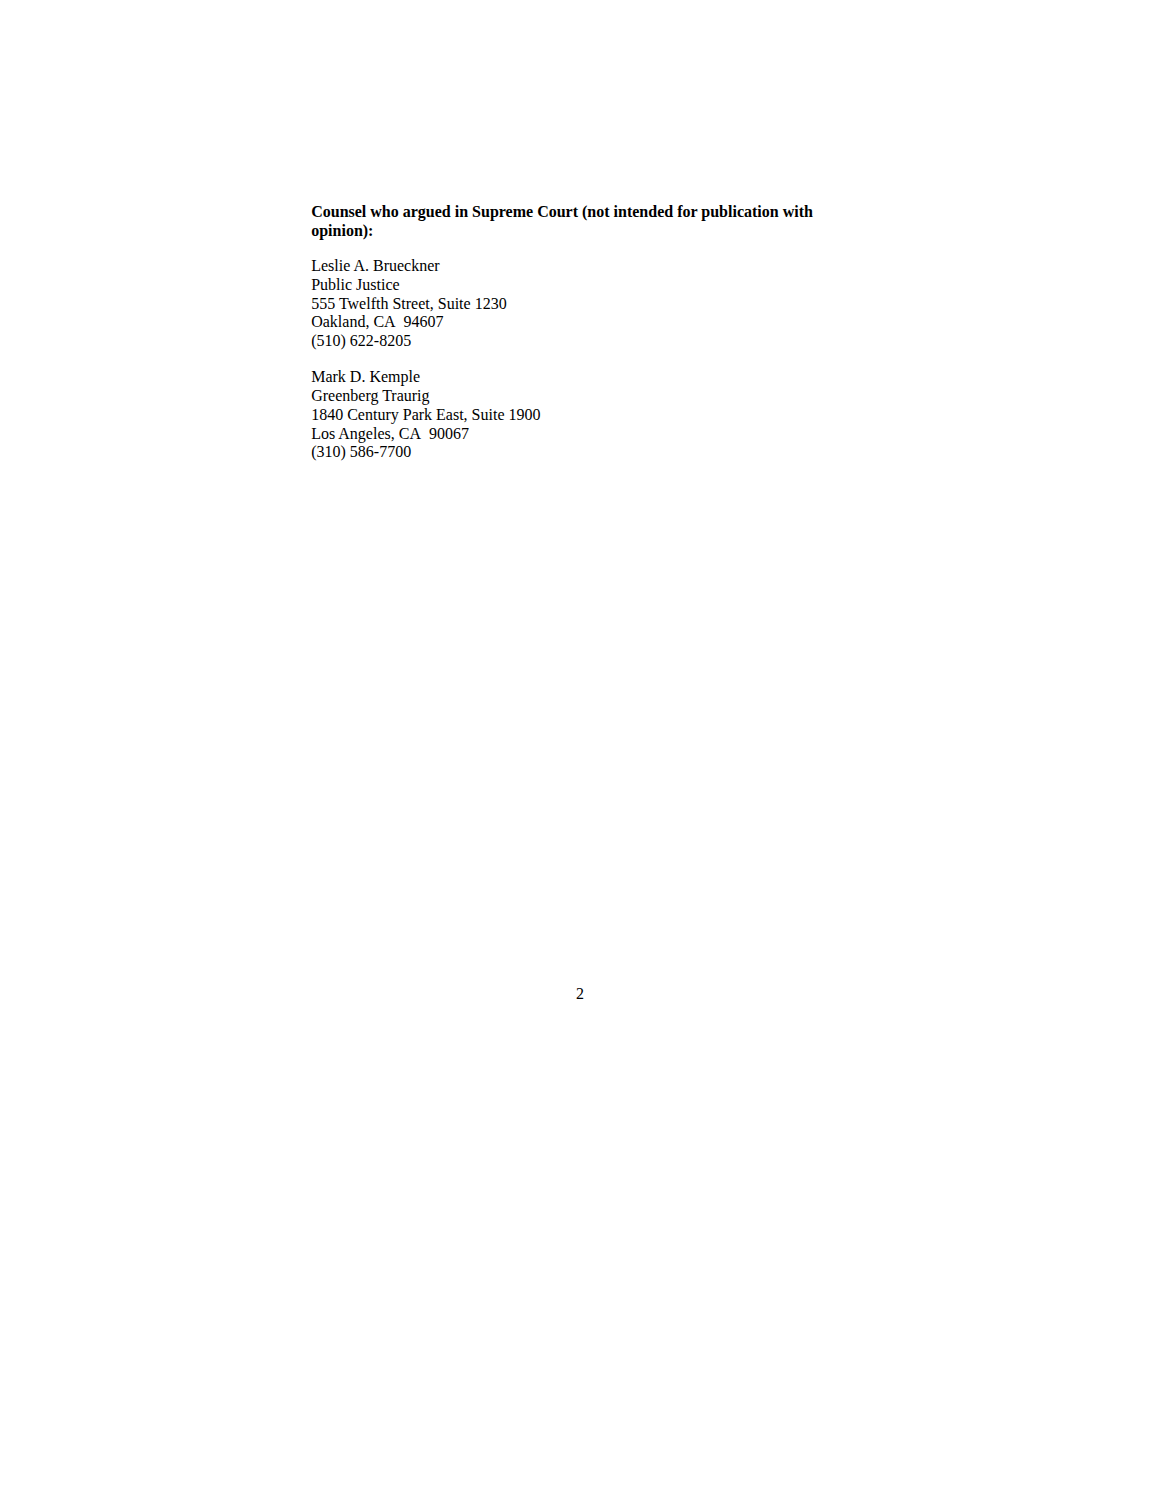Counsel who argued in Supreme Court (not intended for publication with opinion):
Leslie A. Brueckner
Public Justice
555 Twelfth Street, Suite 1230
Oakland, CA 94607
(510) 622-8205
Mark D. Kemple
Greenberg Traurig
1840 Century Park East, Suite 1900
Los Angeles, CA 90067
(310) 586-7700
2